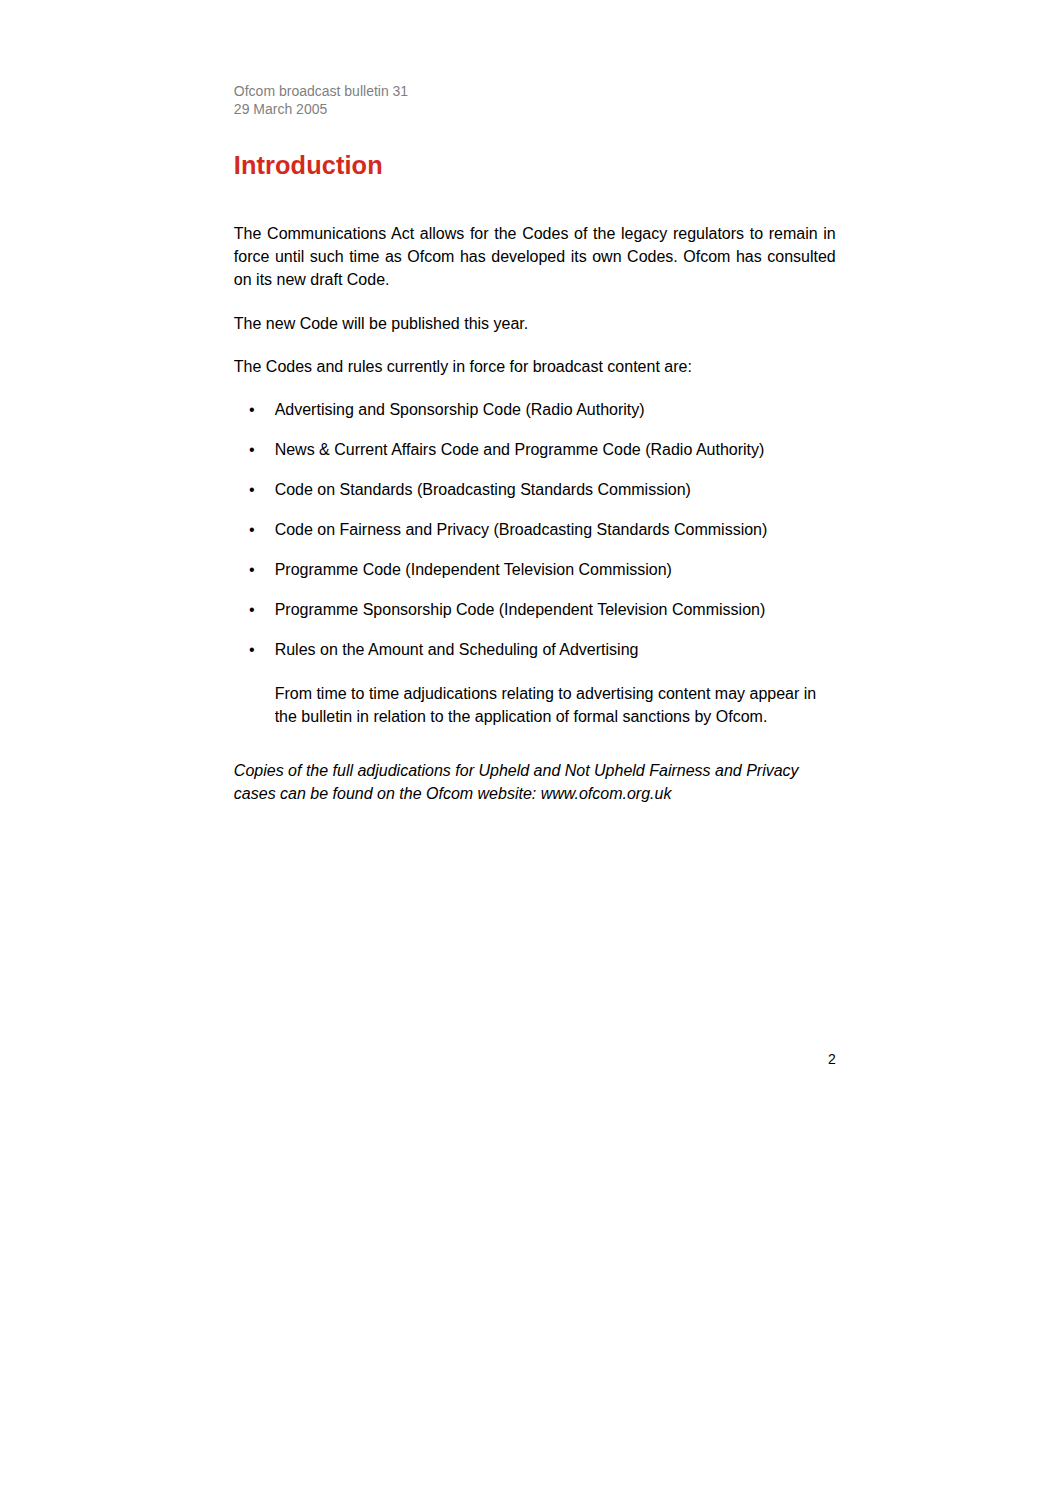Ofcom broadcast bulletin 31
29 March 2005
Introduction
The Communications Act allows for the Codes of the legacy regulators to remain in force until such time as Ofcom has developed its own Codes. Ofcom has consulted on its new draft Code.
The new Code will be published this year.
The Codes and rules currently in force for broadcast content are:
Advertising and Sponsorship Code (Radio Authority)
News & Current Affairs Code and Programme Code (Radio Authority)
Code on Standards (Broadcasting Standards Commission)
Code on Fairness and Privacy (Broadcasting Standards Commission)
Programme Code (Independent Television Commission)
Programme Sponsorship Code (Independent Television Commission)
Rules on the Amount and Scheduling of Advertising
From time to time adjudications relating to advertising content may appear in the bulletin in relation to the application of formal sanctions by Ofcom.
Copies of the full adjudications for Upheld and Not Upheld Fairness and Privacy cases can be found on the Ofcom website: www.ofcom.org.uk
2